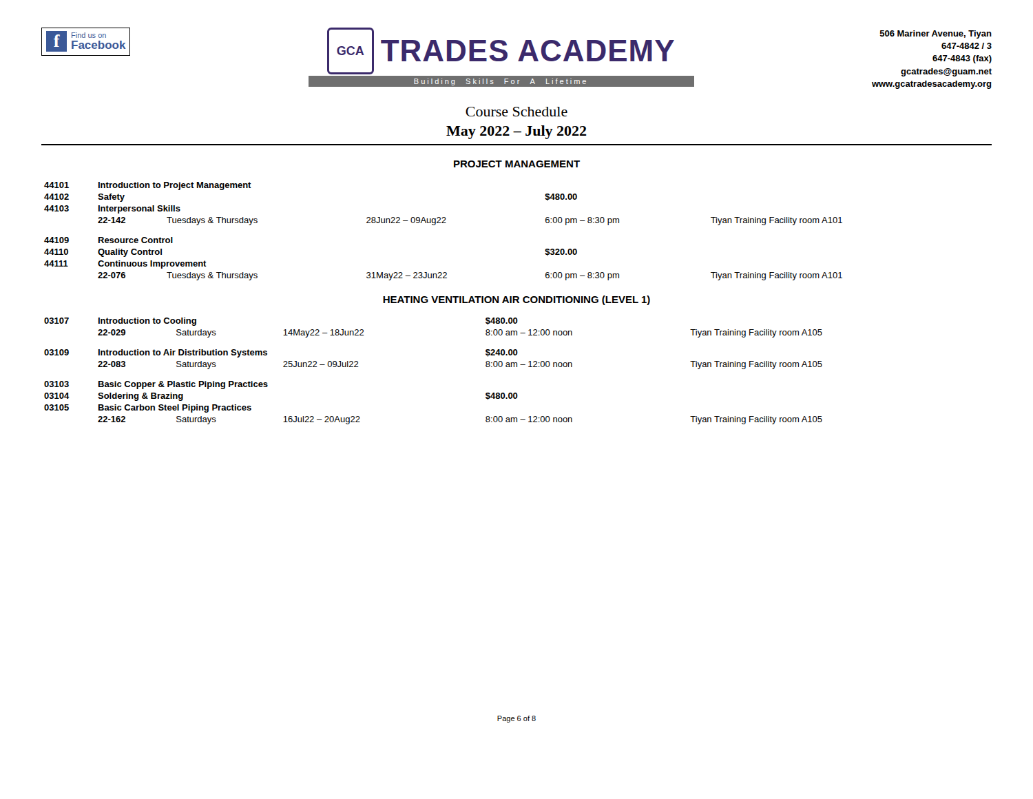f
Find us on
Facebook
GCA
TRADES ACADEMY
Building Skills For A Lifetime
506 Mariner Avenue, Tiyan
647-4842 / 3
647-4843 (fax)
gcatrades@guam.net
www.gcatradesacademy.org
Course Schedule
May 2022 – July 2022
PROJECT MANAGEMENT
| 44101 | Introduction to Project Management | |
| 44102 | Safety | $480.00 | |
| 44103 | Interpersonal Skills | |
| | 22-142 | Tuesdays & Thursdays | 28Jun22 – 09Aug22 | 6:00 pm – 8:30 pm | Tiyan Training Facility room A101 |
| 44109 | Resource Control | |
| 44110 | Quality Control | $320.00 | |
| 44111 | Continuous Improvement | |
| | 22-076 | Tuesdays & Thursdays | 31May22 – 23Jun22 | 6:00 pm – 8:30 pm | Tiyan Training Facility room A101 |
HEATING VENTILATION AIR CONDITIONING (LEVEL 1)
| 03107 | Introduction to Cooling | $480.00 | |
| | 22-029 | Saturdays | 14May22 – 18Jun22 | 8:00 am – 12:00 noon | Tiyan Training Facility room A105 |
| 03109 | Introduction to Air Distribution Systems | $240.00 | |
| | 22-083 | Saturdays | 25Jun22 – 09Jul22 | 8:00 am – 12:00 noon | Tiyan Training Facility room A105 |
| 03103 | Basic Copper & Plastic Piping Practices | |
| 03104 | Soldering & Brazing | $480.00 | |
| 03105 | Basic Carbon Steel Piping Practices | |
| | 22-162 | Saturdays | 16Jul22 – 20Aug22 | 8:00 am – 12:00 noon | Tiyan Training Facility room A105 |
Page 6 of 8